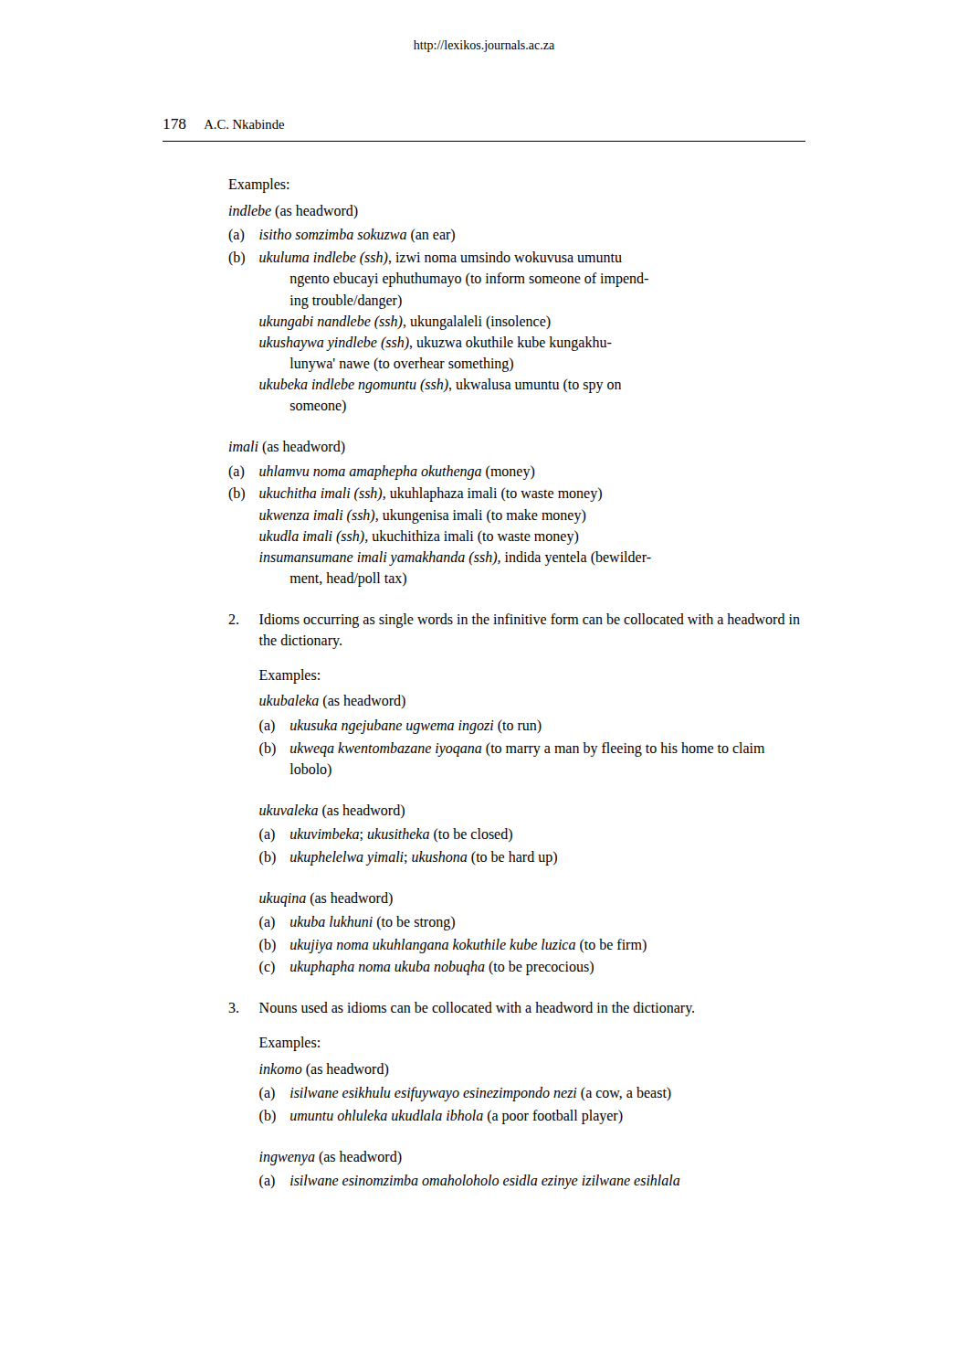http://lexikos.journals.ac.za
178 A.C. Nkabinde
Examples:
indlebe (as headword)
(a)
isitho somzimba sokuzwa (an ear)
(b)
ukuluma indlebe (ssh), izwi noma umsindo wokuvusa umuntu
ngento ebucayi ephuthumayo (to inform someone of impend-
ing trouble/danger)
ukungabi nandlebe (ssh), ukungalaleli (insolence)
ukushaywa yindlebe (ssh), ukuzwa okuthile kube kungakhu-
lunywa' nawe (to overhear something)
ukubeka indlebe ngomuntu (ssh), ukwalusa umuntu (to spy on
someone)
imali (as headword)
(a)
uhlamvu noma amaphepha okuthenga (money)
(b)
ukuchitha imali (ssh), ukuhlaphaza imali (to waste money)
ukwenza imali (ssh), ukungenisa imali (to make money)
ukudla imali (ssh), ukuchithiza imali (to waste money)
insumansumane imali yamakhanda (ssh), indida yentela (bewilder-
ment, head/poll tax)
Idioms occurring as single words in the infinitive form can be collocated with a headword in the dictionary.
Examples:
ukubaleka (as headword)
(a)
ukusuka ngejubane ugwema ingozi (to run)
(b)
ukweqa kwentombazane iyoqana (to marry a man by fleeing to his home to claim lobolo)
ukuvaleka (as headword)
(a)
ukuvimbeka; ukusitheka (to be closed)
(b)
ukuphelelwa yimali; ukushona (to be hard up)
ukuqina (as headword)
(a)
ukuba lukhuni (to be strong)
(b)
ukujiya noma ukuhlangana kokuthile kube luzica (to be firm)
(c)
ukuphapha noma ukuba nobuqha (to be precocious)
Nouns used as idioms can be collocated with a headword in the dictionary.
Examples:
inkomo (as headword)
(a)
isilwane esikhulu esifuywayo esinezimpondo nezi (a cow, a beast)
(b)
umuntu ohluleka ukudlala ibhola (a poor football player)
ingwenya (as headword)
(a)
isilwane esinomzimba omaholoholo esidla ezinye izilwane esihlala